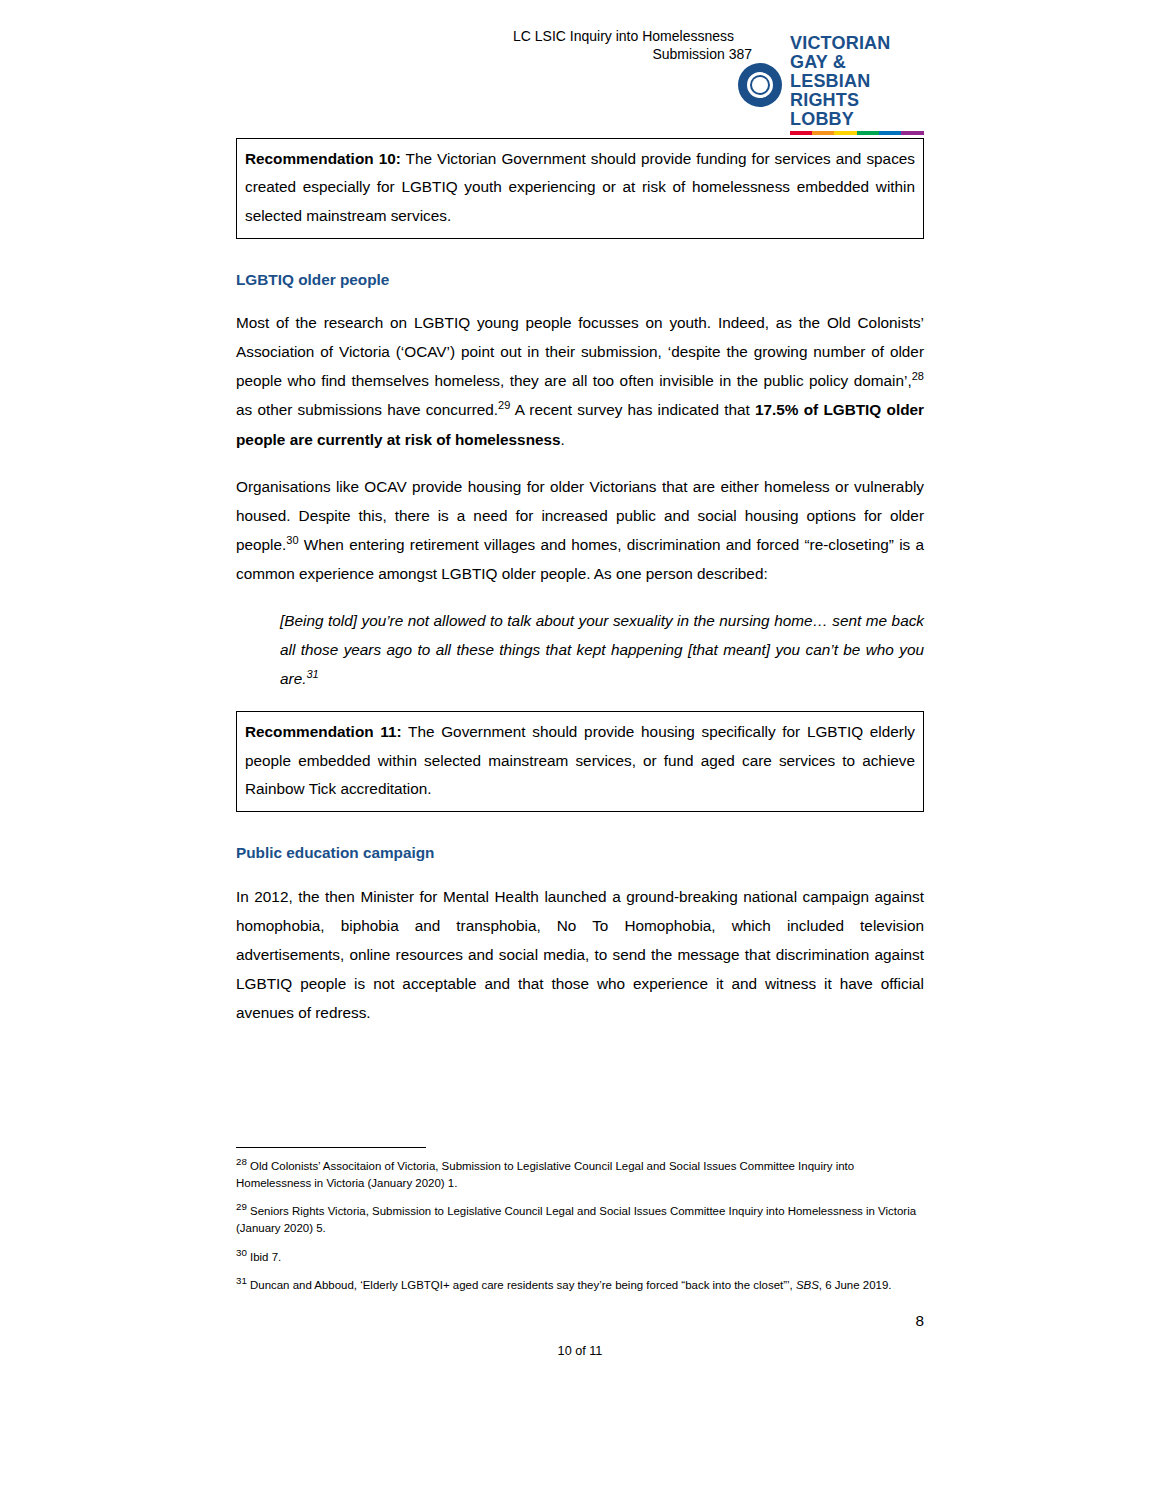LC LSIC Inquiry into Homelessness
Submission 387
VICTORIAN
GAY & LESBIAN
RIGHTS LOBBY
Recommendation 10: The Victorian Government should provide funding for services and spaces created especially for LGBTIQ youth experiencing or at risk of homelessness embedded within selected mainstream services.
LGBTIQ older people
Most of the research on LGBTIQ young people focusses on youth. Indeed, as the Old Colonists’ Association of Victoria (‘OCAV’) point out in their submission, ‘despite the growing number of older people who find themselves homeless, they are all too often invisible in the public policy domain’,28 as other submissions have concurred.29 A recent survey has indicated that 17.5% of LGBTIQ older people are currently at risk of homelessness.
Organisations like OCAV provide housing for older Victorians that are either homeless or vulnerably housed. Despite this, there is a need for increased public and social housing options for older people.30 When entering retirement villages and homes, discrimination and forced “re-closeting” is a common experience amongst LGBTIQ older people. As one person described:
[Being told] you’re not allowed to talk about your sexuality in the nursing home… sent me back all those years ago to all these things that kept happening [that meant] you can’t be who you are.31
Recommendation 11: The Government should provide housing specifically for LGBTIQ elderly people embedded within selected mainstream services, or fund aged care services to achieve Rainbow Tick accreditation.
Public education campaign
In 2012, the then Minister for Mental Health launched a ground-breaking national campaign against homophobia, biphobia and transphobia, No To Homophobia, which included television advertisements, online resources and social media, to send the message that discrimination against LGBTIQ people is not acceptable and that those who experience it and witness it have official avenues of redress.
28 Old Colonists’ Associtaion of Victoria, Submission to Legislative Council Legal and Social Issues Committee Inquiry into Homelessness in Victoria (January 2020) 1.
29 Seniors Rights Victoria, Submission to Legislative Council Legal and Social Issues Committee Inquiry into Homelessness in Victoria (January 2020) 5.
30 Ibid 7.
31 Duncan and Abboud, ‘Elderly LGBTQI+ aged care residents say they’re being forced “back into the closet”’, SBS, 6 June 2019.
8
10 of 11